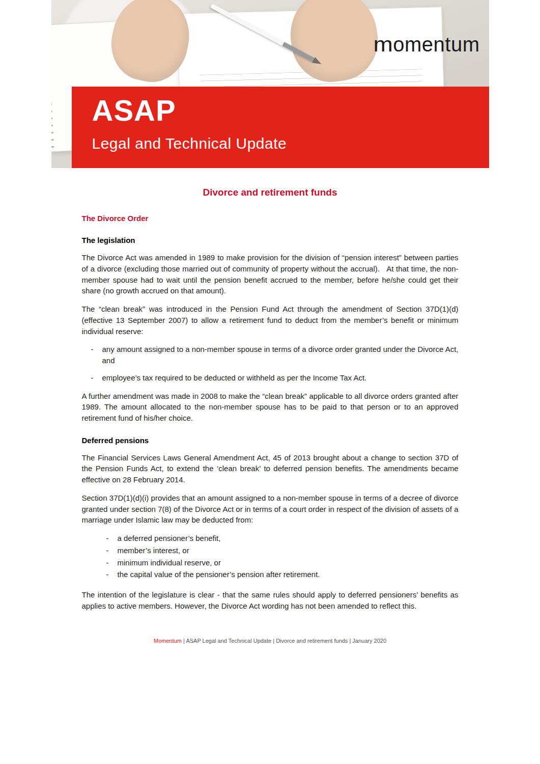momentum
ASAP
Legal and Technical Update
Divorce and retirement funds
The Divorce Order
The legislation
The Divorce Act was amended in 1989 to make provision for the division of “pension interest” between parties of a divorce (excluding those married out of community of property without the accrual). At that time, the non-member spouse had to wait until the pension benefit accrued to the member, before he/she could get their share (no growth accrued on that amount).
The “clean break” was introduced in the Pension Fund Act through the amendment of Section 37D(1)(d) (effective 13 September 2007) to allow a retirement fund to deduct from the member’s benefit or minimum individual reserve:
any amount assigned to a non-member spouse in terms of a divorce order granted under the Divorce Act, and
employee’s tax required to be deducted or withheld as per the Income Tax Act.
A further amendment was made in 2008 to make the “clean break” applicable to all divorce orders granted after 1989. The amount allocated to the non-member spouse has to be paid to that person or to an approved retirement fund of his/her choice.
Deferred pensions
The Financial Services Laws General Amendment Act, 45 of 2013 brought about a change to section 37D of the Pension Funds Act, to extend the ‘clean break’ to deferred pension benefits. The amendments became effective on 28 February 2014.
Section 37D(1)(d)(i) provides that an amount assigned to a non-member spouse in terms of a decree of divorce granted under section 7(8) of the Divorce Act or in terms of a court order in respect of the division of assets of a marriage under Islamic law may be deducted from:
a deferred pensioner’s benefit,
member’s interest, or
minimum individual reserve, or
the capital value of the pensioner’s pension after retirement.
The intention of the legislature is clear - that the same rules should apply to deferred pensioners’ benefits as applies to active members. However, the Divorce Act wording has not been amended to reflect this.
Momentum | ASAP Legal and Technical Update | Divorce and retirement funds | January 2020